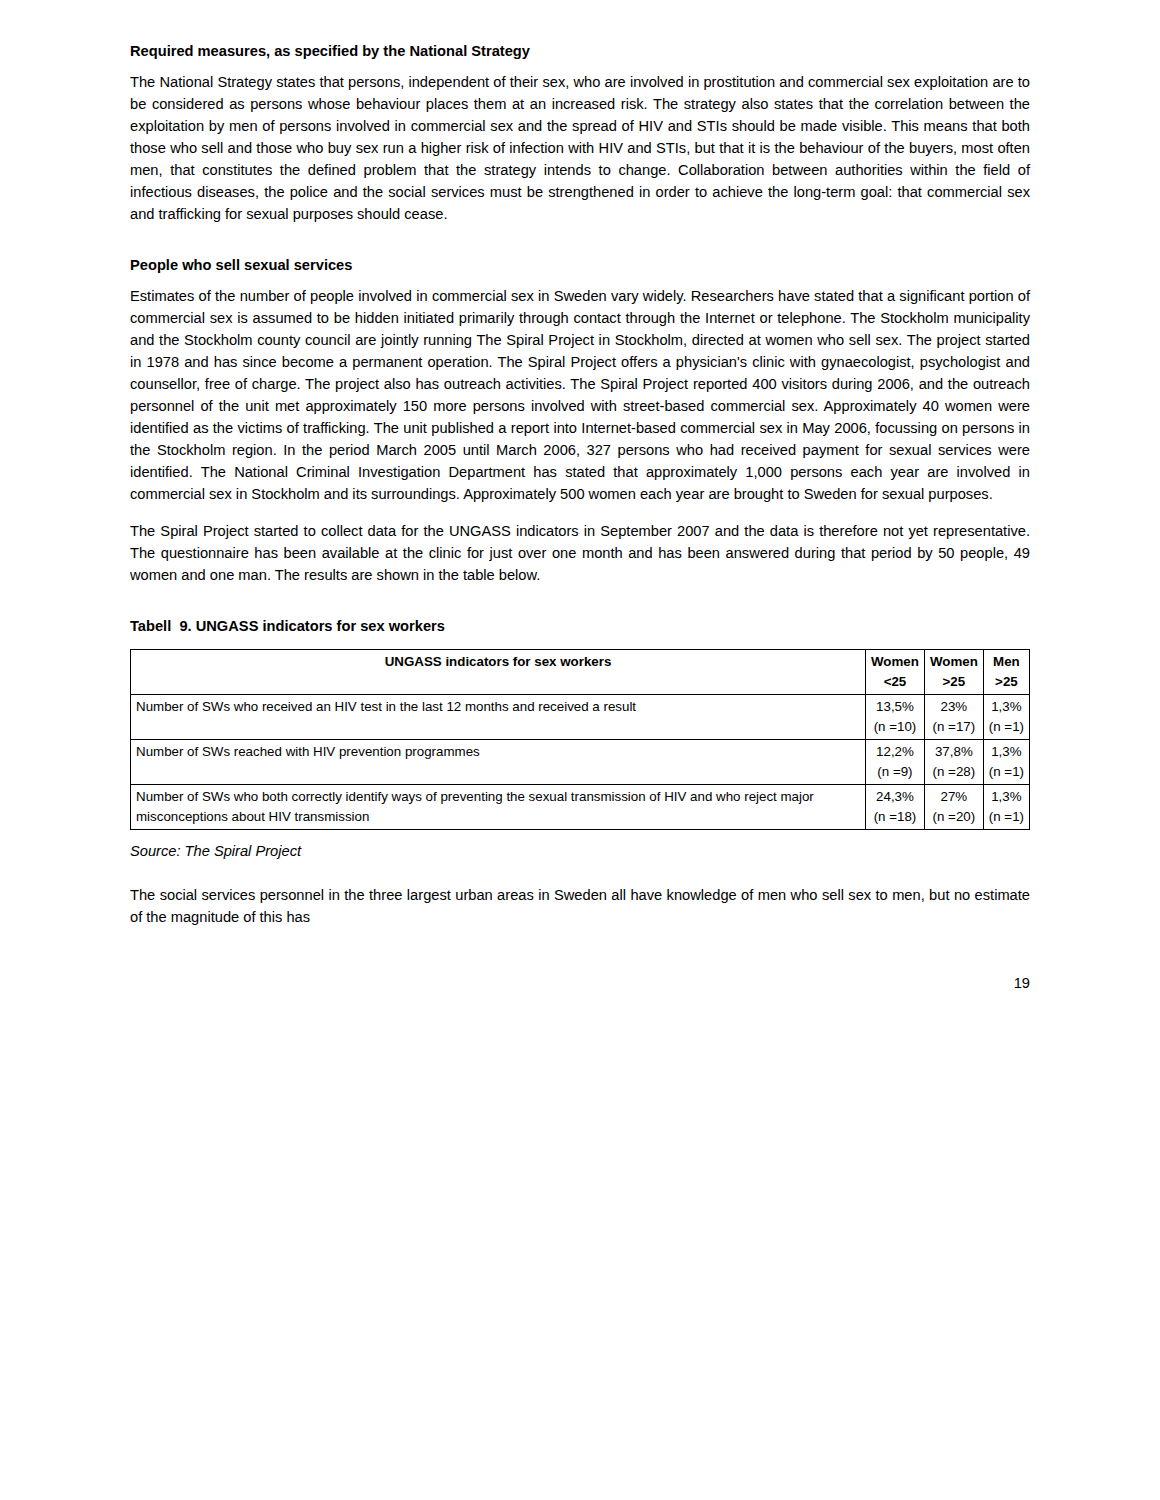Required measures, as specified by the National Strategy
The National Strategy states that persons, independent of their sex, who are involved in prostitution and commercial sex exploitation are to be considered as persons whose behaviour places them at an increased risk. The strategy also states that the correlation between the exploitation by men of persons involved in commercial sex and the spread of HIV and STIs should be made visible. This means that both those who sell and those who buy sex run a higher risk of infection with HIV and STIs, but that it is the behaviour of the buyers, most often men, that constitutes the defined problem that the strategy intends to change. Collaboration between authorities within the field of infectious diseases, the police and the social services must be strengthened in order to achieve the long-term goal: that commercial sex and trafficking for sexual purposes should cease.
People who sell sexual services
Estimates of the number of people involved in commercial sex in Sweden vary widely. Researchers have stated that a significant portion of commercial sex is assumed to be hidden initiated primarily through contact through the Internet or telephone. The Stockholm municipality and the Stockholm county council are jointly running The Spiral Project in Stockholm, directed at women who sell sex. The project started in 1978 and has since become a permanent operation. The Spiral Project offers a physician's clinic with gynaecologist, psychologist and counsellor, free of charge. The project also has outreach activities. The Spiral Project reported 400 visitors during 2006, and the outreach personnel of the unit met approximately 150 more persons involved with street-based commercial sex. Approximately 40 women were identified as the victims of trafficking. The unit published a report into Internet-based commercial sex in May 2006, focussing on persons in the Stockholm region. In the period March 2005 until March 2006, 327 persons who had received payment for sexual services were identified. The National Criminal Investigation Department has stated that approximately 1,000 persons each year are involved in commercial sex in Stockholm and its surroundings. Approximately 500 women each year are brought to Sweden for sexual purposes.
The Spiral Project started to collect data for the UNGASS indicators in September 2007 and the data is therefore not yet representative. The questionnaire has been available at the clinic for just over one month and has been answered during that period by 50 people, 49 women and one man. The results are shown in the table below.
Tabell 9. UNGASS indicators for sex workers
| UNGASS indicators for sex workers | Women <25 | Women >25 | Men >25 |
| --- | --- | --- | --- |
| Number of SWs who received an HIV test in the last 12 months and received a result | 13,5% (n =10) | 23% (n =17) | 1,3% (n =1) |
| Number of SWs reached with HIV prevention programmes | 12,2% (n =9) | 37,8% (n =28) | 1,3% (n =1) |
| Number of SWs who both correctly identify ways of preventing the sexual transmission of HIV and who reject major misconceptions about HIV transmission | 24,3% (n =18) | 27% (n =20) | 1,3% (n =1) |
Source: The Spiral Project
The social services personnel in the three largest urban areas in Sweden all have knowledge of men who sell sex to men, but no estimate of the magnitude of this has
19